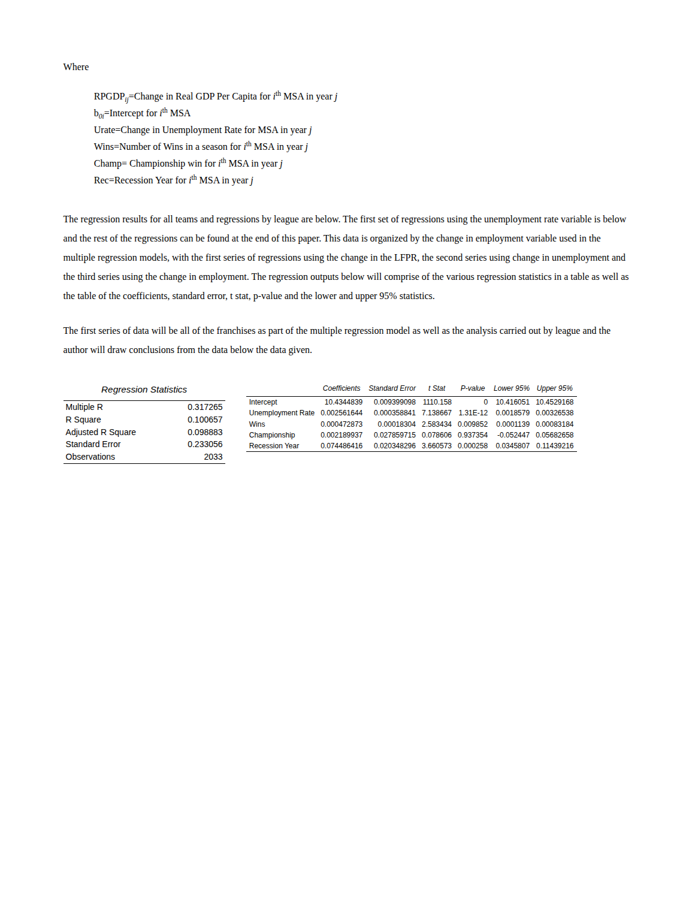Where
RPGDPij=Change in Real GDP Per Capita for ith MSA in year j
b0i=Intercept for ith MSA
Urate=Change in Unemployment Rate for MSA in year j
Wins=Number of Wins in a season for ith MSA in year j
Champ= Championship win for ith MSA in year j
Rec=Recession Year for ith MSA in year j
The regression results for all teams and regressions by league are below. The first set of regressions using the unemployment rate variable is below and the rest of the regressions can be found at the end of this paper. This data is organized by the change in employment variable used in the multiple regression models, with the first series of regressions using the change in the LFPR, the second series using change in unemployment and the third series using the change in employment. The regression outputs below will comprise of the various regression statistics in a table as well as the table of the coefficients, standard error, t stat, p-value and the lower and upper 95% statistics.
The first series of data will be all of the franchises as part of the multiple regression model as well as the analysis carried out by league and the author will draw conclusions from the data below the data given.
Regression Statistics
| Multiple R | 0.317265 |
| R Square | 0.100657 |
| Adjusted R Square | 0.098883 |
| Standard Error | 0.233056 |
| Observations | 2033 |
| | Coefficients | Standard Error | t Stat | P-value | Lower 95% | Upper 95% |
| --- | --- | --- | --- | --- | --- | --- |
| Intercept | 10.4344839 | 0.009399098 | 1110.158 | 0 | 10.416051 | 10.4529168 |
| Unemployment Rate | 0.002561644 | 0.000358841 | 7.138667 | 1.31E-12 | 0.0018579 | 0.00326538 |
| Wins | 0.000472873 | 0.00018304 | 2.583434 | 0.009852 | 0.0001139 | 0.00083184 |
| Championship | 0.002189937 | 0.027859715 | 0.078606 | 0.937354 | -0.052447 | 0.05682658 |
| Recession Year | 0.074486416 | 0.020348296 | 3.660573 | 0.000258 | 0.0345807 | 0.11439216 |